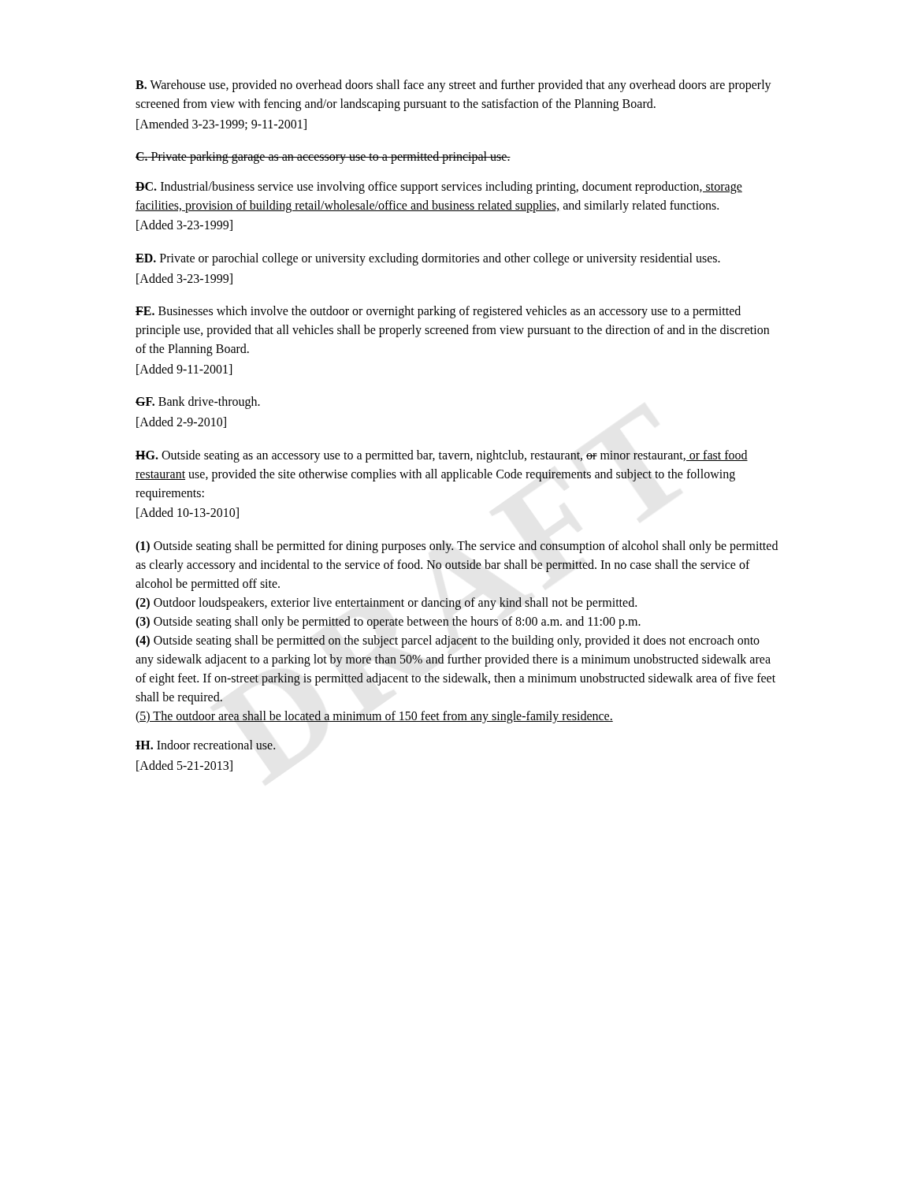DRAFT
B. Warehouse use, provided no overhead doors shall face any street and further provided that any overhead doors are properly screened from view with fencing and/or landscaping pursuant to the satisfaction of the Planning Board.
[Amended 3-23-1999; 9-11-2001]
C. Private parking garage as an accessory use to a permitted principal use.
DC. Industrial/business service use involving office support services including printing, document reproduction, storage facilities, provision of building retail/wholesale/office and business related supplies, and similarly related functions.
[Added 3-23-1999]
ED. Private or parochial college or university excluding dormitories and other college or university residential uses.
[Added 3-23-1999]
FE. Businesses which involve the outdoor or overnight parking of registered vehicles as an accessory use to a permitted principle use, provided that all vehicles shall be properly screened from view pursuant to the direction of and in the discretion of the Planning Board.
[Added 9-11-2001]
GF. Bank drive-through.
[Added 2-9-2010]
HG. Outside seating as an accessory use to a permitted bar, tavern, nightclub, restaurant, or minor restaurant, or fast food restaurant use, provided the site otherwise complies with all applicable Code requirements and subject to the following requirements:
[Added 10-13-2010]
(1) Outside seating shall be permitted for dining purposes only. The service and consumption of alcohol shall only be permitted as clearly accessory and incidental to the service of food. No outside bar shall be permitted. In no case shall the service of alcohol be permitted off site.
(2) Outdoor loudspeakers, exterior live entertainment or dancing of any kind shall not be permitted.
(3) Outside seating shall only be permitted to operate between the hours of 8:00 a.m. and 11:00 p.m.
(4) Outside seating shall be permitted on the subject parcel adjacent to the building only, provided it does not encroach onto any sidewalk adjacent to a parking lot by more than 50% and further provided there is a minimum unobstructed sidewalk area of eight feet. If on-street parking is permitted adjacent to the sidewalk, then a minimum unobstructed sidewalk area of five feet shall be required.
(5) The outdoor area shall be located a minimum of 150 feet from any single-family residence.
IH. Indoor recreational use.
[Added 5-21-2013]